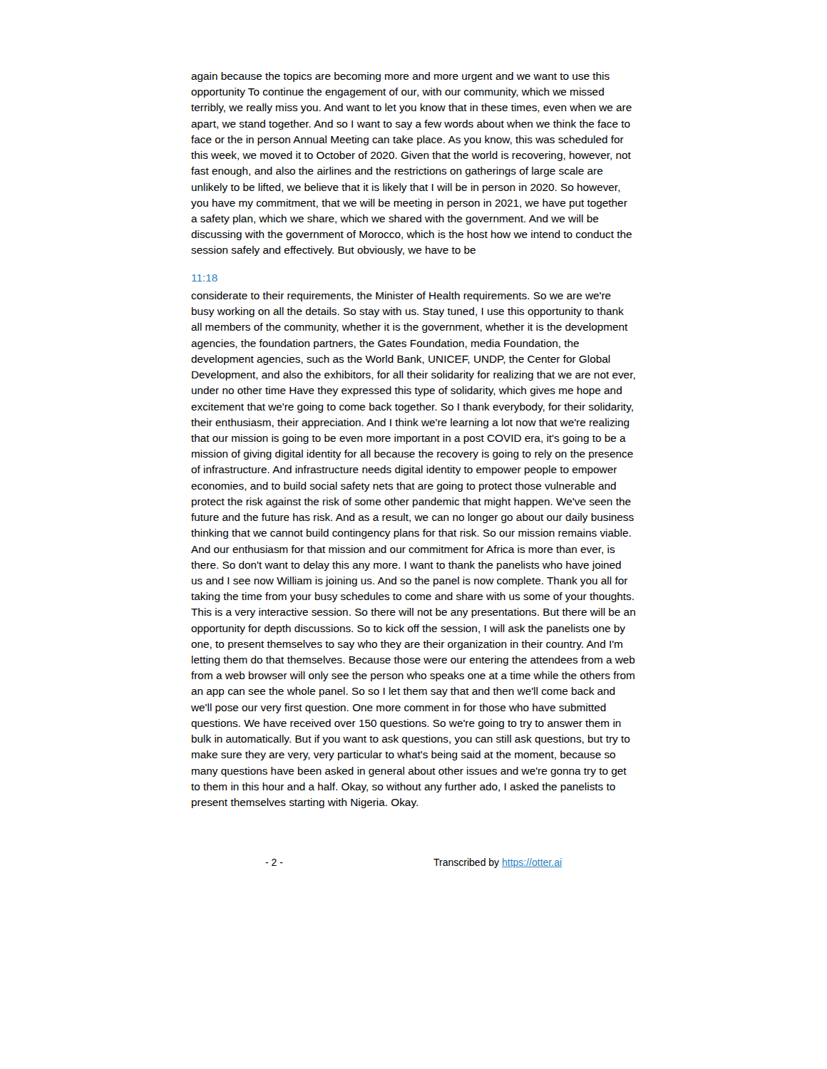again because the topics are becoming more and more urgent and we want to use this opportunity To continue the engagement of our, with our community, which we missed terribly, we really miss you. And want to let you know that in these times, even when we are apart, we stand together. And so I want to say a few words about when we think the face to face or the in person Annual Meeting can take place. As you know, this was scheduled for this week, we moved it to October of 2020. Given that the world is recovering, however, not fast enough, and also the airlines and the restrictions on gatherings of large scale are unlikely to be lifted, we believe that it is likely that I will be in person in 2020. So however, you have my commitment, that we will be meeting in person in 2021, we have put together a safety plan, which we share, which we shared with the government. And we will be discussing with the government of Morocco, which is the host how we intend to conduct the session safely and effectively. But obviously, we have to be
11:18
considerate to their requirements, the Minister of Health requirements. So we are we're busy working on all the details. So stay with us. Stay tuned, I use this opportunity to thank all members of the community, whether it is the government, whether it is the development agencies, the foundation partners, the Gates Foundation, media Foundation, the development agencies, such as the World Bank, UNICEF, UNDP, the Center for Global Development, and also the exhibitors, for all their solidarity for realizing that we are not ever, under no other time Have they expressed this type of solidarity, which gives me hope and excitement that we're going to come back together. So I thank everybody, for their solidarity, their enthusiasm, their appreciation. And I think we're learning a lot now that we're realizing that our mission is going to be even more important in a post COVID era, it's going to be a mission of giving digital identity for all because the recovery is going to rely on the presence of infrastructure. And infrastructure needs digital identity to empower people to empower economies, and to build social safety nets that are going to protect those vulnerable and protect the risk against the risk of some other pandemic that might happen. We've seen the future and the future has risk. And as a result, we can no longer go about our daily business thinking that we cannot build contingency plans for that risk. So our mission remains viable. And our enthusiasm for that mission and our commitment for Africa is more than ever, is there. So don't want to delay this any more. I want to thank the panelists who have joined us and I see now William is joining us. And so the panel is now complete. Thank you all for taking the time from your busy schedules to come and share with us some of your thoughts. This is a very interactive session. So there will not be any presentations. But there will be an opportunity for depth discussions. So to kick off the session, I will ask the panelists one by one, to present themselves to say who they are their organization in their country. And I'm letting them do that themselves. Because those were our entering the attendees from a web from a web browser will only see the person who speaks one at a time while the others from an app can see the whole panel. So so I let them say that and then we'll come back and we'll pose our very first question. One more comment in for those who have submitted questions. We have received over 150 questions. So we're going to try to answer them in bulk in automatically. But if you want to ask questions, you can still ask questions, but try to make sure they are very, very particular to what's being said at the moment, because so many questions have been asked in general about other issues and we're gonna try to get to them in this hour and a half. Okay, so without any further ado, I asked the panelists to present themselves starting with Nigeria. Okay.
- 2 - Transcribed by https://otter.ai